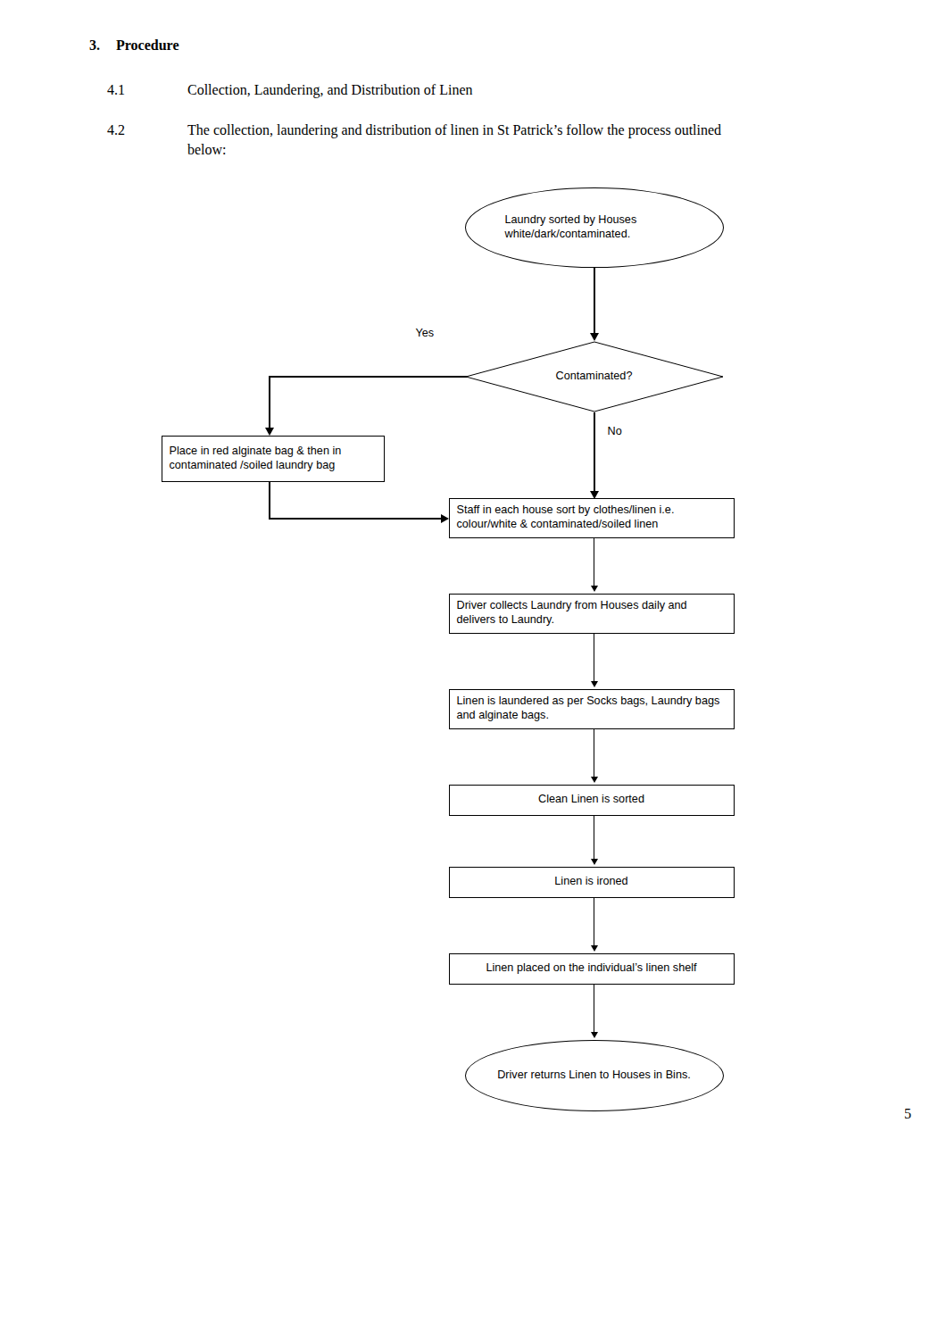3. Procedure
4.1
Collection, Laundering, and Distribution of Linen
4.2
The collection, laundering and distribution of linen in St Patrick’s follow the process outlined below:
Laundry sorted by Houses white/dark/contaminated.
Contaminated?
Yes
Place in red alginate bag & then in contaminated /soiled laundry bag
No
Staff in each house sort by clothes/linen i.e. colour/white & contaminated/soiled linen
Driver collects Laundry from Houses daily and delivers to Laundry.
Linen is laundered as per Socks bags, Laundry bags and alginate bags.
Clean Linen is sorted
Linen is ironed
Linen placed on the individual’s linen shelf
Driver returns Linen to Houses in Bins.
5